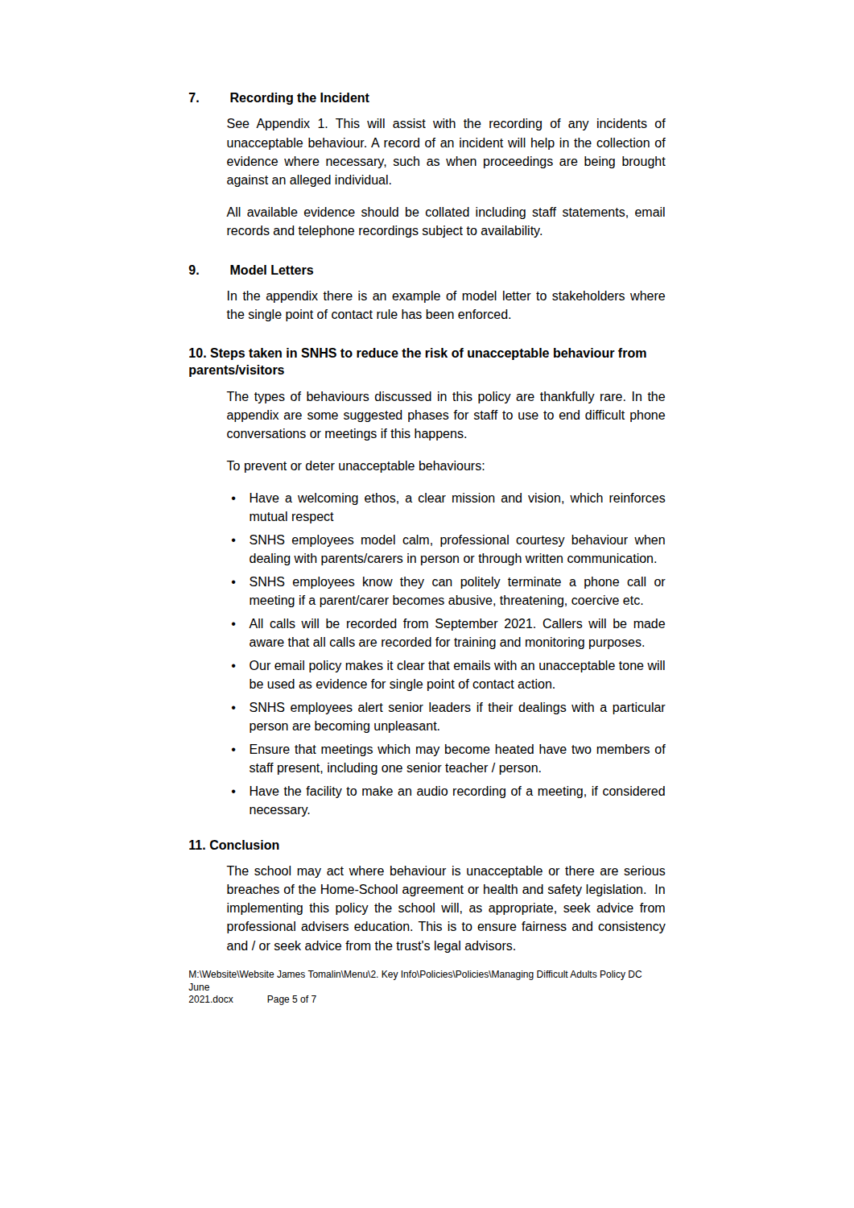7. Recording the Incident
See Appendix 1. This will assist with the recording of any incidents of unacceptable behaviour. A record of an incident will help in the collection of evidence where necessary, such as when proceedings are being brought against an alleged individual.
All available evidence should be collated including staff statements, email records and telephone recordings subject to availability.
9. Model Letters
In the appendix there is an example of model letter to stakeholders where the single point of contact rule has been enforced.
10. Steps taken in SNHS to reduce the risk of unacceptable behaviour from parents/visitors
The types of behaviours discussed in this policy are thankfully rare. In the appendix are some suggested phases for staff to use to end difficult phone conversations or meetings if this happens.
To prevent or deter unacceptable behaviours:
Have a welcoming ethos, a clear mission and vision, which reinforces mutual respect
SNHS employees model calm, professional courtesy behaviour when dealing with parents/carers in person or through written communication.
SNHS employees know they can politely terminate a phone call or meeting if a parent/carer becomes abusive, threatening, coercive etc.
All calls will be recorded from September 2021. Callers will be made aware that all calls are recorded for training and monitoring purposes.
Our email policy makes it clear that emails with an unacceptable tone will be used as evidence for single point of contact action.
SNHS employees alert senior leaders if their dealings with a particular person are becoming unpleasant.
Ensure that meetings which may become heated have two members of staff present, including one senior teacher / person.
Have the facility to make an audio recording of a meeting, if considered necessary.
11. Conclusion
The school may act where behaviour is unacceptable or there are serious breaches of the Home-School agreement or health and safety legislation. In implementing this policy the school will, as appropriate, seek advice from professional advisers education. This is to ensure fairness and consistency and / or seek advice from the trust's legal advisors.
M:\Website\Website James Tomalin\Menu\2. Key Info\Policies\Policies\Managing Difficult Adults Policy DC June
2021.docx Page 5 of 7